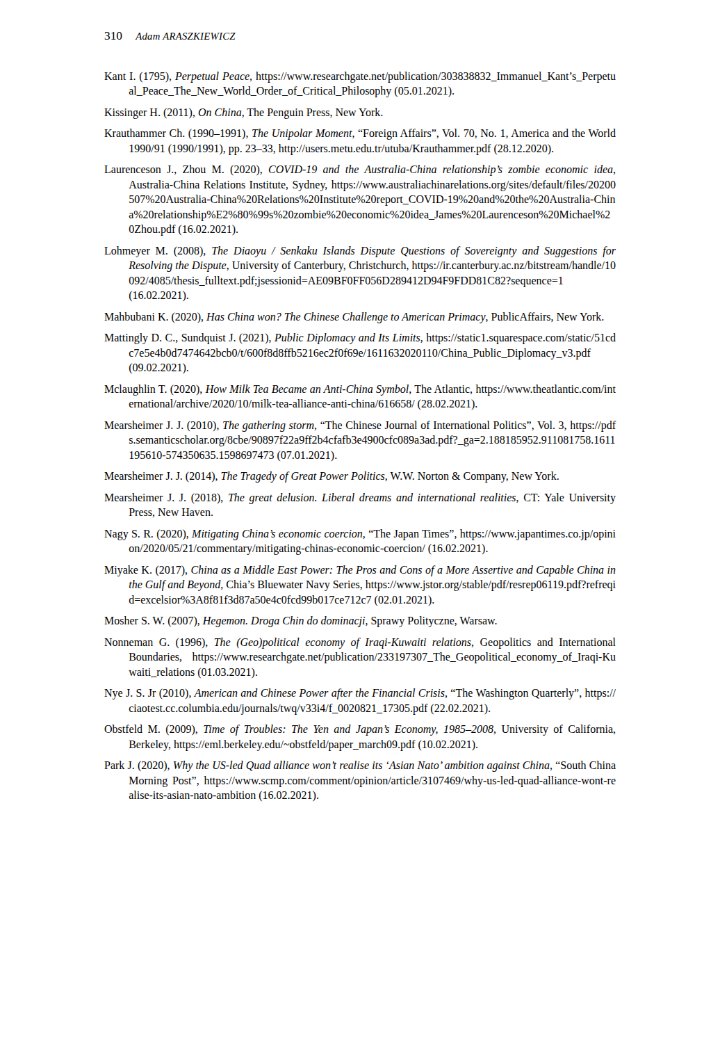310 Adam ARASZKIEWICZ
Kant I. (1795), Perpetual Peace, https://www.researchgate.net/publication/303838832_Immanuel_Kant’s_Perpetual_Peace_The_New_World_Order_of_Critical_Philosophy (05.01.2021).
Kissinger H. (2011), On China, The Penguin Press, New York.
Krauthammer Ch. (1990–1991), The Unipolar Moment, Foreign Affairs, Vol. 70, No. 1, America and the World 1990/91 (1990/1991), pp. 23–33, http://users.metu.edu.tr/utuba/Krauthammer.pdf (28.12.2020).
Laurenceson J., Zhou M. (2020), COVID-19 and the Australia-China relationship’s zombie economic idea, Australia-China Relations Institute, Sydney, https://www.australiachinarelations.org/sites/default/files/20200507%20Australia-China%20Relations%20Institute%20report_COVID-19%20and%20the%20Australia-China%20relationship%E2%80%99s%20zombie%20economic%20idea_James%20Laurenceson%20Michael%20Zhou.pdf (16.02.2021).
Lohmeyer M. (2008), The Diaoyu / Senkaku Islands Dispute Questions of Sovereignty and Suggestions for Resolving the Dispute, University of Canterbury, Christchurch, https://ir.canterbury.ac.nz/bitstream/handle/10092/4085/thesis_fulltext.pdf;jsessionid=AE09BF0FF056D289412D94F9FDD81C82?sequence=1 (16.02.2021).
Mahbubani K. (2020), Has China won? The Chinese Challenge to American Primacy, PublicAffairs, New York.
Mattingly D. C., Sundquist J. (2021), Public Diplomacy and Its Limits, https://static1.squarespace.com/static/51cdc7e5e4b0d7474642bcb0/t/600f8d8ffb5216ec2f0f69e/1611632020110/China_Public_Diplomacy_v3.pdf (09.02.2021).
Mclaughlin T. (2020), How Milk Tea Became an Anti-China Symbol, The Atlantic, https://www.theatlantic.com/international/archive/2020/10/milk-tea-alliance-anti-china/616658/ (28.02.2021).
Mearsheimer J. J. (2010), The gathering storm, The Chinese Journal of International Politics, Vol. 3, https://pdfs.semanticscholar.org/8cbe/90897f22a9ff2b4cfafb3e4900cfc089a3ad.pdf?_ga=2.188185952.911081758.1611195610-574350635.1598697473 (07.01.2021).
Mearsheimer J. J. (2014), The Tragedy of Great Power Politics, W.W. Norton & Company, New York.
Mearsheimer J. J. (2018), The great delusion. Liberal dreams and international realities, CT: Yale University Press, New Haven.
Nagy S. R. (2020), Mitigating China’s economic coercion, The Japan Times, https://www.japantimes.co.jp/opinion/2020/05/21/commentary/mitigating-chinas-economic-coercion/ (16.02.2021).
Miyake K. (2017), China as a Middle East Power: The Pros and Cons of a More Assertive and Capable China in the Gulf and Beyond, Chia’s Bluewater Navy Series, https://www.jstor.org/stable/pdf/resrep06119.pdf?refreqid=excelsior%3A8f81f3d87a50e4c0fcd99b017ce712c7 (02.01.2021).
Mosher S. W. (2007), Hegemon. Droga Chin do dominacji, Sprawy Polityczne, Warsaw.
Nonneman G. (1996), The (Geo)political economy of Iraqi-Kuwaiti relations, Geopolitics and International Boundaries, https://www.researchgate.net/publication/233197307_The_Geopolitical_economy_of_Iraqi-Kuwaiti_relations (01.03.2021).
Nye J. S. Jr (2010), American and Chinese Power after the Financial Crisis, The Washington Quarterly, https://ciaotest.cc.columbia.edu/journals/twq/v33i4/f_0020821_17305.pdf (22.02.2021).
Obstfeld M. (2009), Time of Troubles: The Yen and Japan’s Economy, 1985–2008, University of California, Berkeley, https://eml.berkeley.edu/~obstfeld/paper_march09.pdf (10.02.2021).
Park J. (2020), Why the US-led Quad alliance won’t realise its ‘Asian Nato’ ambition against China, South China Morning Post, https://www.scmp.com/comment/opinion/article/3107469/why-us-led-quad-alliance-wont-realise-its-asian-nato-ambition (16.02.2021).